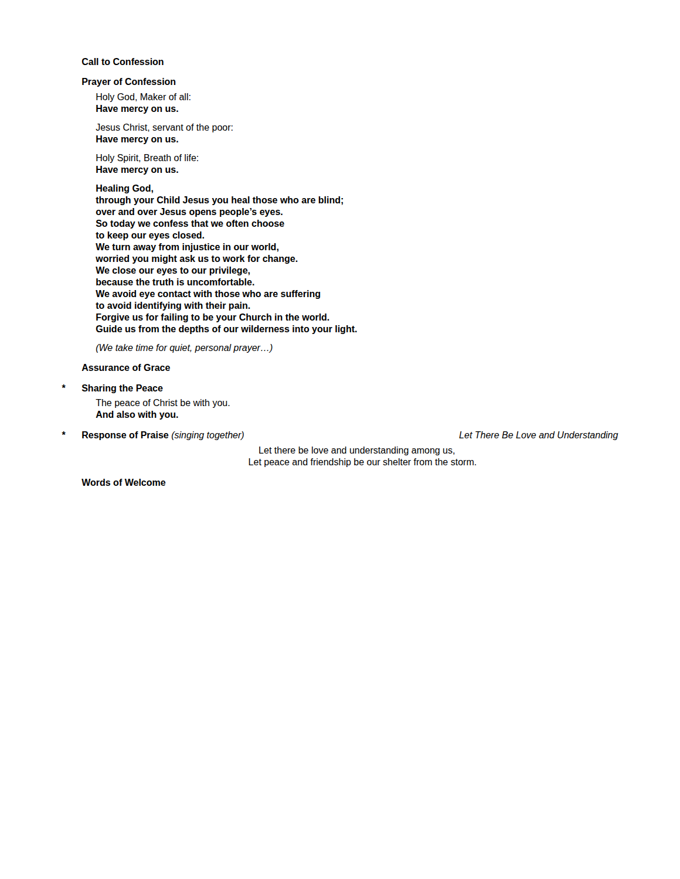Call to Confession
Prayer of Confession
Holy God, Maker of all:
Have mercy on us.
Jesus Christ, servant of the poor:
Have mercy on us.
Holy Spirit, Breath of life:
Have mercy on us.
Healing God,
through your Child Jesus you heal those who are blind;
over and over Jesus opens people’s eyes.
So today we confess that we often choose
to keep our eyes closed.
We turn away from injustice in our world,
worried you might ask us to work for change.
We close our eyes to our privilege,
because the truth is uncomfortable.
We avoid eye contact with those who are suffering
to avoid identifying with their pain.
Forgive us for failing to be your Church in the world.
Guide us from the depths of our wilderness into your light.
(We take time for quiet, personal prayer…)
Assurance of Grace
*
Sharing the Peace
The peace of Christ be with you.
And also with you.
*
Let There Be Love and Understanding Response of Praise (singing together)
Let there be love and understanding among us, Let peace and friendship be our shelter from the storm.
Words of Welcome